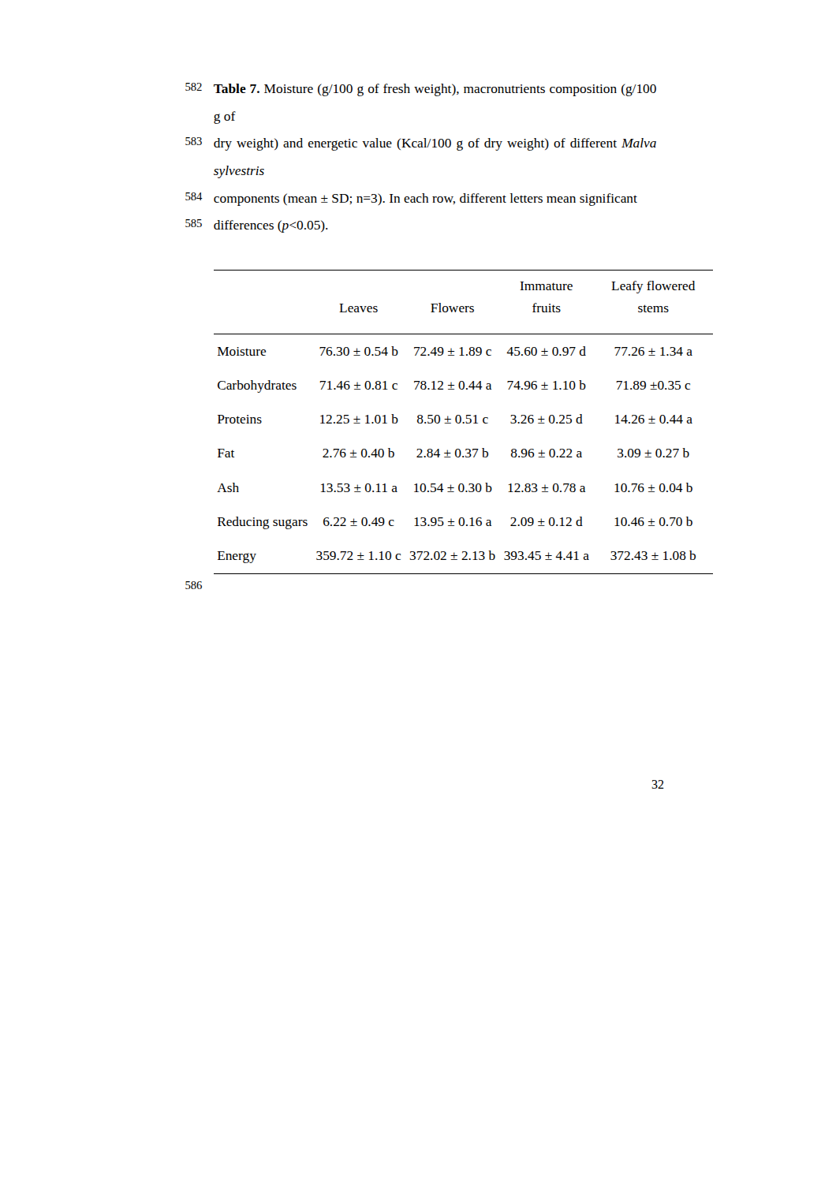582 Table 7. Moisture (g/100 g of fresh weight), macronutrients composition (g/100 g of
583dry weight) and energetic value (Kcal/100 g of dry weight) of different Malva sylvestris
584components (mean ± SD; n=3). In each row, different letters mean significant
585differences (p<0.05).
| | Leaves | Flowers | Immature fruits | Leafy flowered stems |
| --- | --- | --- | --- | --- |
| Moisture | 76.30 ± 0.54 b | 72.49 ± 1.89 c | 45.60 ± 0.97 d | 77.26 ± 1.34 a |
| Carbohydrates | 71.46 ± 0.81 c | 78.12 ± 0.44 a | 74.96 ± 1.10 b | 71.89 ±0.35 c |
| Proteins | 12.25 ± 1.01 b | 8.50 ± 0.51 c | 3.26 ± 0.25 d | 14.26 ± 0.44 a |
| Fat | 2.76 ± 0.40 b | 2.84 ± 0.37 b | 8.96 ± 0.22 a | 3.09 ± 0.27 b |
| Ash | 13.53 ± 0.11 a | 10.54 ± 0.30 b | 12.83 ± 0.78 a | 10.76 ± 0.04 b |
| Reducing sugars | 6.22 ± 0.49 c | 13.95 ± 0.16 a | 2.09 ± 0.12 d | 10.46 ± 0.70 b |
| Energy | 359.72 ± 1.10 c | 372.02 ± 2.13 b | 393.45 ± 4.41 a | 372.43 ± 1.08 b |
586
32